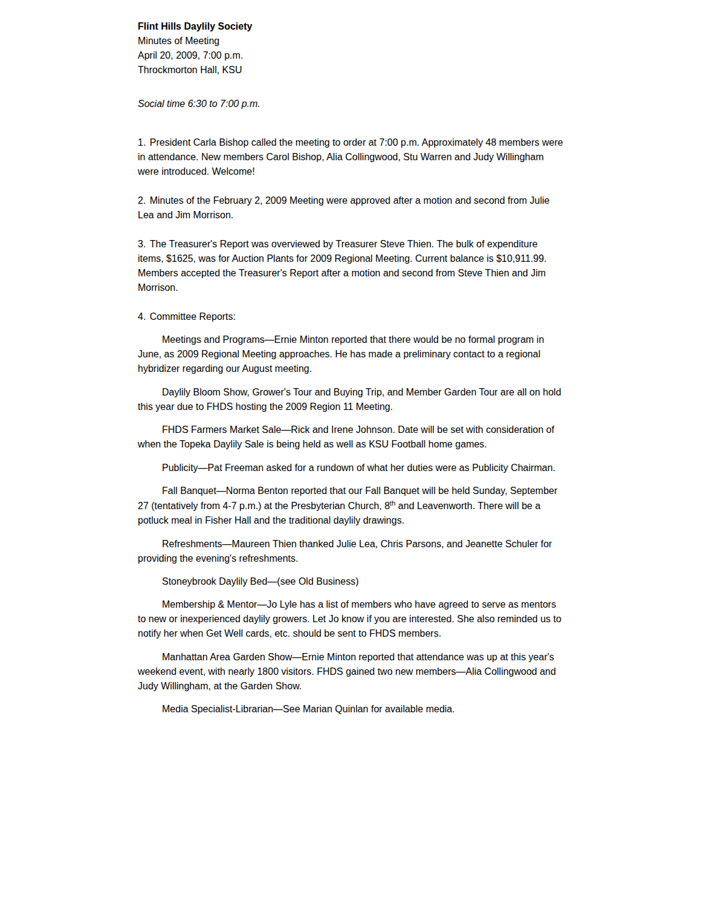Flint Hills Daylily Society
Minutes of Meeting
April 20, 2009, 7:00 p.m.
Throckmorton Hall, KSU
Social time 6:30 to 7:00 p.m.
1. President Carla Bishop called the meeting to order at 7:00 p.m. Approximately 48 members were in attendance. New members Carol Bishop, Alia Collingwood, Stu Warren and Judy Willingham were introduced. Welcome!
2. Minutes of the February 2, 2009 Meeting were approved after a motion and second from Julie Lea and Jim Morrison.
3. The Treasurer's Report was overviewed by Treasurer Steve Thien. The bulk of expenditure items, $1625, was for Auction Plants for 2009 Regional Meeting. Current balance is $10,911.99. Members accepted the Treasurer's Report after a motion and second from Steve Thien and Jim Morrison.
4. Committee Reports:
Meetings and Programs—Ernie Minton reported that there would be no formal program in June, as 2009 Regional Meeting approaches. He has made a preliminary contact to a regional hybridizer regarding our August meeting.
Daylily Bloom Show, Grower's Tour and Buying Trip, and Member Garden Tour are all on hold this year due to FHDS hosting the 2009 Region 11 Meeting.
FHDS Farmers Market Sale—Rick and Irene Johnson. Date will be set with consideration of when the Topeka Daylily Sale is being held as well as KSU Football home games.
Publicity—Pat Freeman asked for a rundown of what her duties were as Publicity Chairman.
Fall Banquet—Norma Benton reported that our Fall Banquet will be held Sunday, September 27 (tentatively from 4-7 p.m.) at the Presbyterian Church, 8th and Leavenworth. There will be a potluck meal in Fisher Hall and the traditional daylily drawings.
Refreshments—Maureen Thien thanked Julie Lea, Chris Parsons, and Jeanette Schuler for providing the evening's refreshments.
Stoneybrook Daylily Bed—(see Old Business)
Membership & Mentor—Jo Lyle has a list of members who have agreed to serve as mentors to new or inexperienced daylily growers. Let Jo know if you are interested. She also reminded us to notify her when Get Well cards, etc. should be sent to FHDS members.
Manhattan Area Garden Show—Ernie Minton reported that attendance was up at this year's weekend event, with nearly 1800 visitors. FHDS gained two new members—Alia Collingwood and Judy Willingham, at the Garden Show.
Media Specialist-Librarian—See Marian Quinlan for available media.